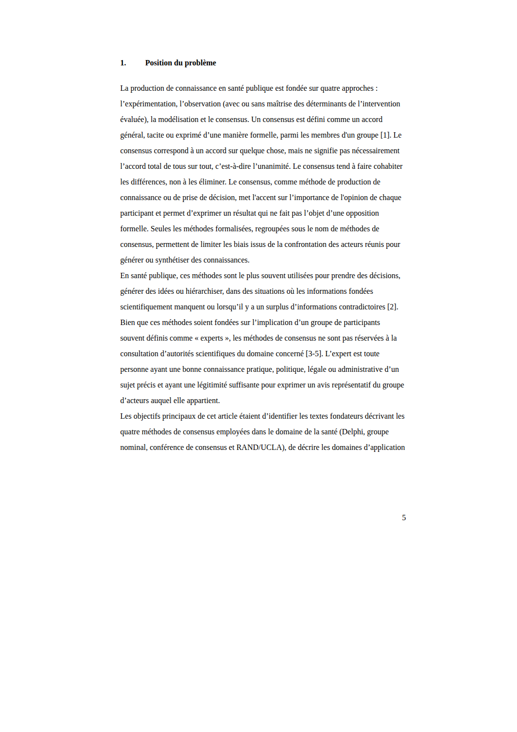1. Position du problème
La production de connaissance en santé publique est fondée sur quatre approches : l’expérimentation, l’observation (avec ou sans maîtrise des déterminants de l’intervention évaluée), la modélisation et le consensus. Un consensus est défini comme un accord général, tacite ou exprimé d’une manière formelle, parmi les membres d'un groupe [1]. Le consensus correspond à un accord sur quelque chose, mais ne signifie pas nécessairement l’accord total de tous sur tout, c’est-à-dire l’unanimité. Le consensus tend à faire cohabiter les différences, non à les éliminer. Le consensus, comme méthode de production de connaissance ou de prise de décision, met l'accent sur l’importance de l'opinion de chaque participant et permet d’exprimer un résultat qui ne fait pas l’objet d’une opposition formelle. Seules les méthodes formalisées, regroupées sous le nom de méthodes de consensus, permettent de limiter les biais issus de la confrontation des acteurs réunis pour générer ou synthétiser des connaissances.
En santé publique, ces méthodes sont le plus souvent utilisées pour prendre des décisions, générer des idées ou hiérarchiser, dans des situations où les informations fondées scientifiquement manquent ou lorsqu’il y a un surplus d’informations contradictoires [2]. Bien que ces méthodes soient fondées sur l’implication d’un groupe de participants souvent définis comme « experts », les méthodes de consensus ne sont pas réservées à la consultation d’autorités scientifiques du domaine concerné [3-5]. L’expert est toute personne ayant une bonne connaissance pratique, politique, légale ou administrative d’un sujet précis et ayant une légitimité suffisante pour exprimer un avis représentatif du groupe d’acteurs auquel elle appartient.
Les objectifs principaux de cet article étaient d’identifier les textes fondateurs décrivant les quatre méthodes de consensus employées dans le domaine de la santé (Delphi, groupe nominal, conférence de consensus et RAND/UCLA), de décrire les domaines d’application
5